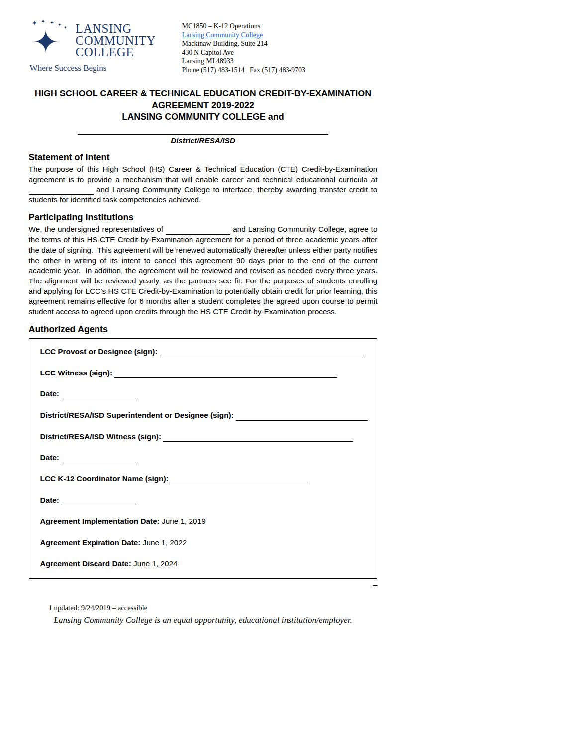✦ ✦ ✦ ✦ ✦ ✦
LANSING
COMMUNITY
COLLEGE
Where Success Begins
MC1850 – K-12 Operations
Lansing Community College
Mackinaw Building, Suite 214
430 N Capitol Ave
Lansing MI 48933
Phone (517) 483-1514 Fax (517) 483-9703
HIGH SCHOOL CAREER & TECHNICAL EDUCATION CREDIT-BY-EXAMINATION
AGREEMENT 2019-2022
LANSING COMMUNITY COLLEGE and
District/RESA/ISD
Statement of Intent
The purpose of this High School (HS) Career & Technical Education (CTE) Credit-by-Examination agreement is to provide a mechanism that will enable career and technical educational curricula at and Lansing Community College to interface, thereby awarding transfer credit to students for identified task competencies achieved.
Participating Institutions
We, the undersigned representatives of and Lansing Community College, agree to the terms of this HS CTE Credit-by-Examination agreement for a period of three academic years after the date of signing. This agreement will be renewed automatically thereafter unless either party notifies the other in writing of its intent to cancel this agreement 90 days prior to the end of the current academic year. In addition, the agreement will be reviewed and revised as needed every three years. The alignment will be reviewed yearly, as the partners see fit. For the purposes of students enrolling and applying for LCC’s HS CTE Credit-by-Examination to potentially obtain credit for prior learning, this agreement remains effective for 6 months after a student completes the agreed upon course to permit student access to agreed upon credits through the HS CTE Credit-by-Examination process.
Authorized Agents
LCC Provost or Designee (sign):
LCC Witness (sign):
Date:
District/RESA/ISD Superintendent or Designee (sign):
District/RESA/ISD Witness (sign):
Date:
LCC K-12 Coordinator Name (sign):
Date:
Agreement Implementation Date: June 1, 2019
Agreement Expiration Date: June 1, 2022
Agreement Discard Date: June 1, 2024
–
1 updated: 9/24/2019 – accessible
Lansing Community College is an equal opportunity, educational institution/employer.